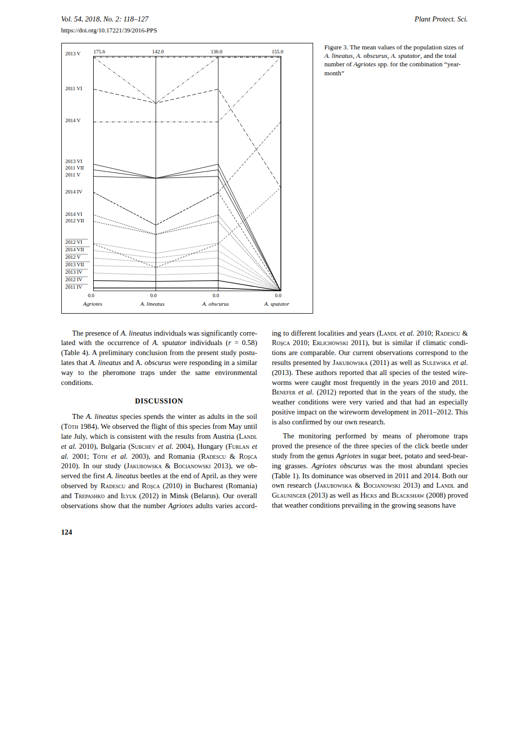Vol. 54, 2018, No. 2: 118–127
Plant Protect. Sci.
https://doi.org/10.17221/39/2016-PPS
175.6 142.0 136.0 155.0 2013 V 2011 VI 2014 V 2013 VI 2011 VII 2011 V 2014 IV 2014 VI 2012 VII 2012 VI 2014 VII 2012 V 2013 VII 2013 IV 2012 IV 2011 IV 0.0 0.0 0.0 0.0 Agriotes A. lineatus A. obscurus A. sputator
Figure 3. The mean values of the population sizes of A. lineatus, A. obscurus, A. sputator, and the total number of Agriotes spp. for the combination “year-month”
The presence of A. lineatus individuals was significantly correlated with the occurrence of A. sputator individuals (r = 0.58) (Table 4). A preliminary conclusion from the present study postulates that A. lineatus and A. obscurus were responding in a similar way to the pheromone traps under the same environmental conditions.
DISCUSSION
The A. lineatus species spends the winter as adults in the soil (Tóth 1984). We observed the flight of this species from May until late July, which is consistent with the results from Austria (Landl et al. 2010), Bulgaria (Subchev et al. 2004), Hungary (Furlan et al. 2001; Tóth et al. 2003), and Romania (Radescu & Roşca 2010). In our study (Jakubowska & Bocianowski 2013), we observed the first A. lineatus beetles at the end of April, as they were observed by Radescu and Roşca (2010) in Bucharest (Romania) and Trepashko and Ilyuk (2012) in Minsk (Belarus). Our overall observations show that the number Agriotes adults varies according to different localities and years (Landl et al. 2010; Radescu & Roşca 2010; Erlichowski 2011), but is similar if climatic conditions are comparable. Our current observations correspond to the results presented by Jakubowska (2011) as well as Sulewska et al. (2013). These authors reported that all species of the tested wireworms were caught most frequently in the years 2010 and 2011. Benefer et al. (2012) reported that in the years of the study, the weather conditions were very varied and that had an especially positive impact on the wireworm development in 2011–2012. This is also confirmed by our own research.
The monitoring performed by means of pheromone traps proved the presence of the three species of the click beetle under study from the genus Agriotes in sugar beet, potato and seed-bearing grasses. Agriotes obscurus was the most abundant species (Table 1). Its dominance was observed in 2011 and 2014. Both our own research (Jakubowska & Bocianowski 2013) and Landl and Glauninger (2013) as well as Hicks and Blackshaw (2008) proved that weather conditions prevailing in the growing seasons have
124